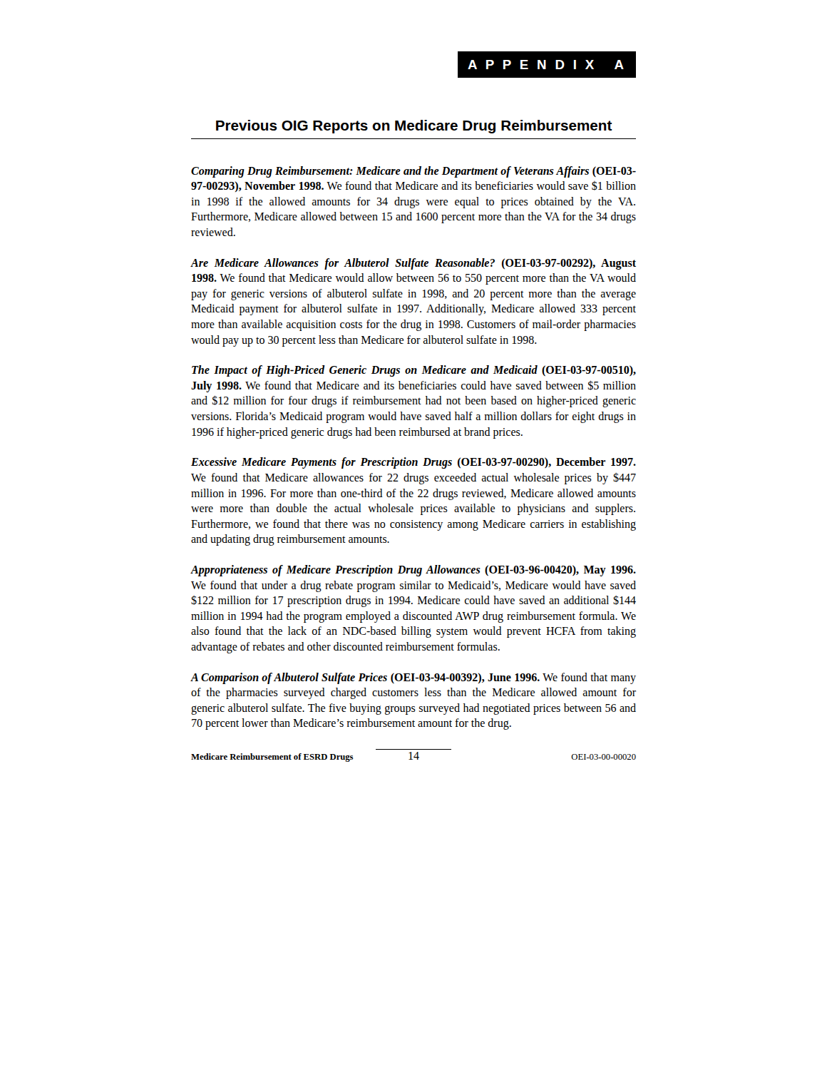A P P E N D I X A
Previous OIG Reports on Medicare Drug Reimbursement
Comparing Drug Reimbursement: Medicare and the Department of Veterans Affairs (OEI-03-97-00293), November 1998. We found that Medicare and its beneficiaries would save $1 billion in 1998 if the allowed amounts for 34 drugs were equal to prices obtained by the VA. Furthermore, Medicare allowed between 15 and 1600 percent more than the VA for the 34 drugs reviewed.
Are Medicare Allowances for Albuterol Sulfate Reasonable? (OEI-03-97-00292), August 1998. We found that Medicare would allow between 56 to 550 percent more than the VA would pay for generic versions of albuterol sulfate in 1998, and 20 percent more than the average Medicaid payment for albuterol sulfate in 1997. Additionally, Medicare allowed 333 percent more than available acquisition costs for the drug in 1998. Customers of mail-order pharmacies would pay up to 30 percent less than Medicare for albuterol sulfate in 1998.
The Impact of High-Priced Generic Drugs on Medicare and Medicaid (OEI-03-97-00510), July 1998. We found that Medicare and its beneficiaries could have saved between $5 million and $12 million for four drugs if reimbursement had not been based on higher-priced generic versions. Florida’s Medicaid program would have saved half a million dollars for eight drugs in 1996 if higher-priced generic drugs had been reimbursed at brand prices.
Excessive Medicare Payments for Prescription Drugs (OEI-03-97-00290), December 1997. We found that Medicare allowances for 22 drugs exceeded actual wholesale prices by $447 million in 1996. For more than one-third of the 22 drugs reviewed, Medicare allowed amounts were more than double the actual wholesale prices available to physicians and supplers. Furthermore, we found that there was no consistency among Medicare carriers in establishing and updating drug reimbursement amounts.
Appropriateness of Medicare Prescription Drug Allowances (OEI-03-96-00420), May 1996. We found that under a drug rebate program similar to Medicaid’s, Medicare would have saved $122 million for 17 prescription drugs in 1994. Medicare could have saved an additional $144 million in 1994 had the program employed a discounted AWP drug reimbursement formula. We also found that the lack of an NDC-based billing system would prevent HCFA from taking advantage of rebates and other discounted reimbursement formulas.
A Comparison of Albuterol Sulfate Prices (OEI-03-94-00392), June 1996. We found that many of the pharmacies surveyed charged customers less than the Medicare allowed amount for generic albuterol sulfate. The five buying groups surveyed had negotiated prices between 56 and 70 percent lower than Medicare’s reimbursement amount for the drug.
Medicare Reimbursement of ESRD Drugs
OEI-03-00-00020
14